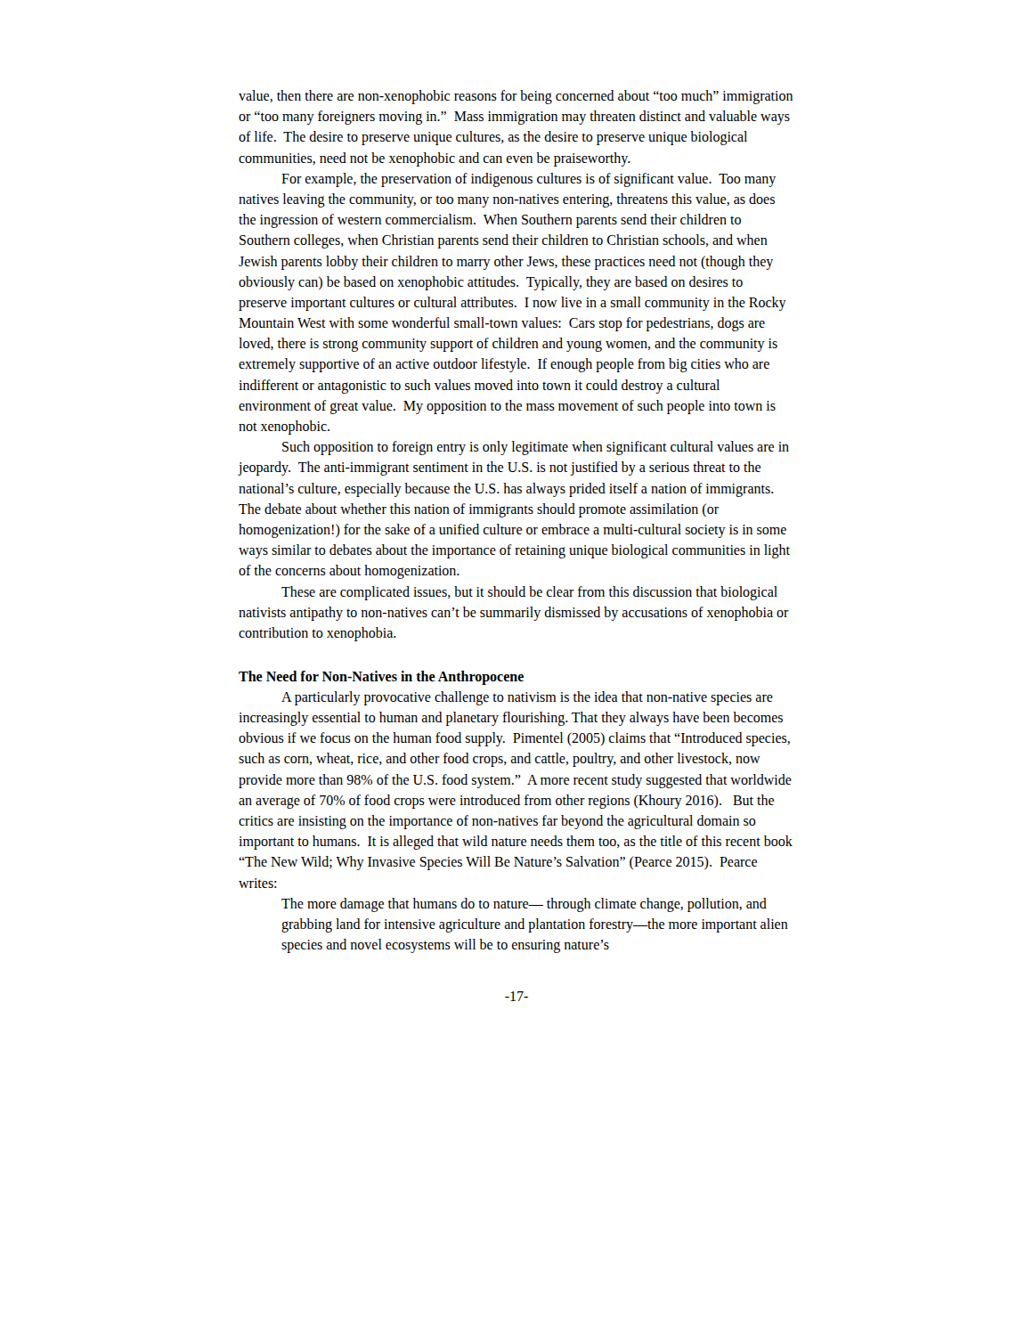value, then there are non-xenophobic reasons for being concerned about “too much” immigration or “too many foreigners moving in.” Mass immigration may threaten distinct and valuable ways of life. The desire to preserve unique cultures, as the desire to preserve unique biological communities, need not be xenophobic and can even be praiseworthy.
For example, the preservation of indigenous cultures is of significant value. Too many natives leaving the community, or too many non-natives entering, threatens this value, as does the ingression of western commercialism. When Southern parents send their children to Southern colleges, when Christian parents send their children to Christian schools, and when Jewish parents lobby their children to marry other Jews, these practices need not (though they obviously can) be based on xenophobic attitudes. Typically, they are based on desires to preserve important cultures or cultural attributes. I now live in a small community in the Rocky Mountain West with some wonderful small-town values: Cars stop for pedestrians, dogs are loved, there is strong community support of children and young women, and the community is extremely supportive of an active outdoor lifestyle. If enough people from big cities who are indifferent or antagonistic to such values moved into town it could destroy a cultural environment of great value. My opposition to the mass movement of such people into town is not xenophobic.
Such opposition to foreign entry is only legitimate when significant cultural values are in jeopardy. The anti-immigrant sentiment in the U.S. is not justified by a serious threat to the national’s culture, especially because the U.S. has always prided itself a nation of immigrants. The debate about whether this nation of immigrants should promote assimilation (or homogenization!) for the sake of a unified culture or embrace a multi-cultural society is in some ways similar to debates about the importance of retaining unique biological communities in light of the concerns about homogenization.
These are complicated issues, but it should be clear from this discussion that biological nativists antipathy to non-natives can’t be summarily dismissed by accusations of xenophobia or contribution to xenophobia.
The Need for Non-Natives in the Anthropocene
A particularly provocative challenge to nativism is the idea that non-native species are increasingly essential to human and planetary flourishing. That they always have been becomes obvious if we focus on the human food supply. Pimentel (2005) claims that “Introduced species, such as corn, wheat, rice, and other food crops, and cattle, poultry, and other livestock, now provide more than 98% of the U.S. food system.” A more recent study suggested that worldwide an average of 70% of food crops were introduced from other regions (Khoury 2016). But the critics are insisting on the importance of non-natives far beyond the agricultural domain so important to humans. It is alleged that wild nature needs them too, as the title of this recent book “The New Wild; Why Invasive Species Will Be Nature’s Salvation” (Pearce 2015). Pearce writes:
The more damage that humans do to nature— through climate change, pollution, and grabbing land for intensive agriculture and plantation forestry—the more important alien species and novel ecosystems will be to ensuring nature’s
-17-